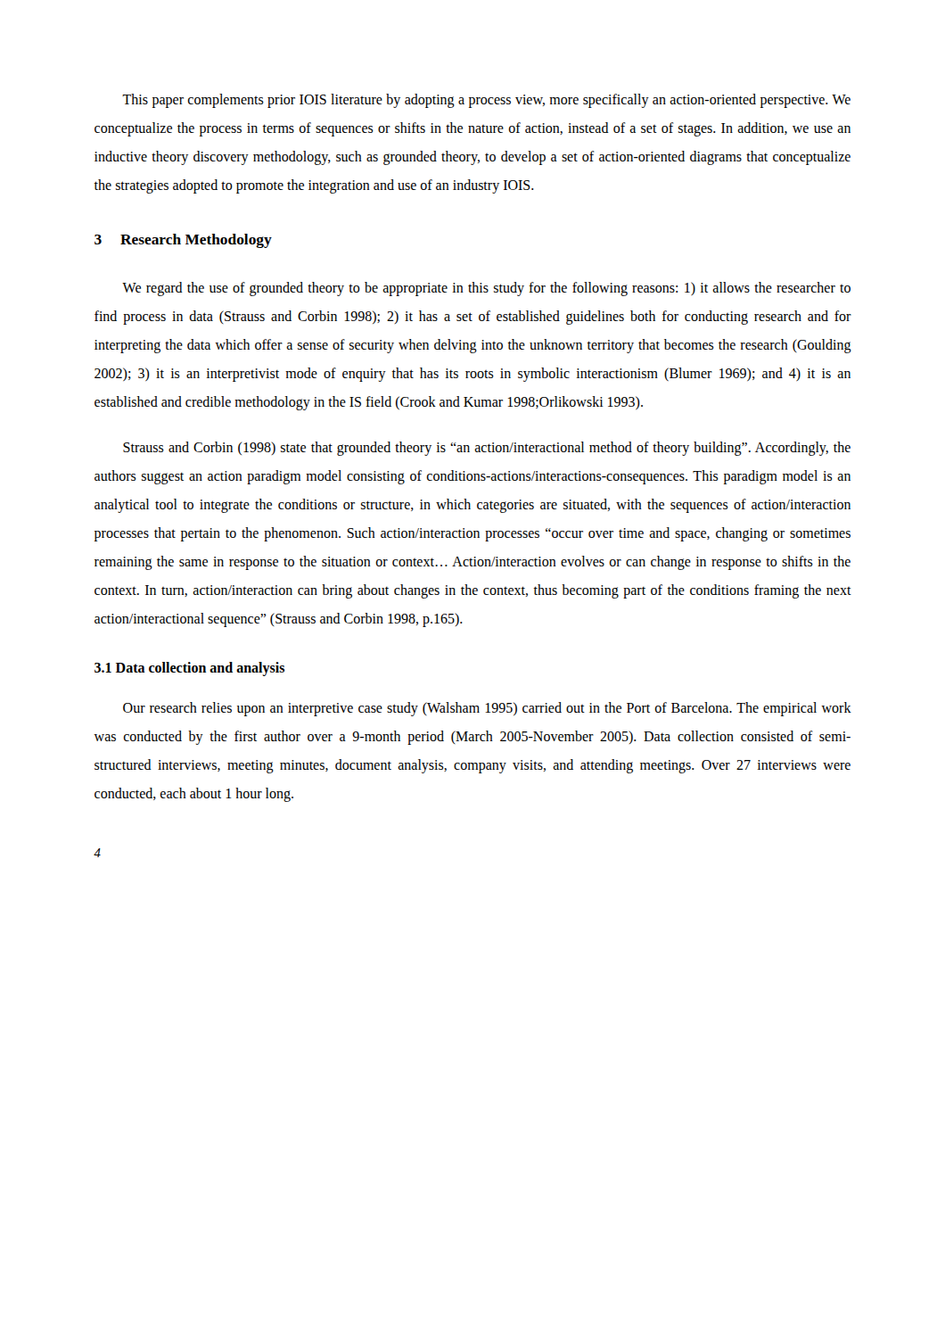This paper complements prior IOIS literature by adopting a process view, more specifically an action-oriented perspective. We conceptualize the process in terms of sequences or shifts in the nature of action, instead of a set of stages. In addition, we use an inductive theory discovery methodology, such as grounded theory, to develop a set of action-oriented diagrams that conceptualize the strategies adopted to promote the integration and use of an industry IOIS.
3 Research Methodology
We regard the use of grounded theory to be appropriate in this study for the following reasons: 1) it allows the researcher to find process in data (Strauss and Corbin 1998); 2) it has a set of established guidelines both for conducting research and for interpreting the data which offer a sense of security when delving into the unknown territory that becomes the research (Goulding 2002); 3) it is an interpretivist mode of enquiry that has its roots in symbolic interactionism (Blumer 1969); and 4) it is an established and credible methodology in the IS field (Crook and Kumar 1998;Orlikowski 1993).
Strauss and Corbin (1998) state that grounded theory is “an action/interactional method of theory building”. Accordingly, the authors suggest an action paradigm model consisting of conditions-actions/interactions-consequences. This paradigm model is an analytical tool to integrate the conditions or structure, in which categories are situated, with the sequences of action/interaction processes that pertain to the phenomenon. Such action/interaction processes “occur over time and space, changing or sometimes remaining the same in response to the situation or context… Action/interaction evolves or can change in response to shifts in the context. In turn, action/interaction can bring about changes in the context, thus becoming part of the conditions framing the next action/interactional sequence” (Strauss and Corbin 1998, p.165).
3.1 Data collection and analysis
Our research relies upon an interpretive case study (Walsham 1995) carried out in the Port of Barcelona. The empirical work was conducted by the first author over a 9-month period (March 2005-November 2005). Data collection consisted of semi-structured interviews, meeting minutes, document analysis, company visits, and attending meetings. Over 27 interviews were conducted, each about 1 hour long.
4